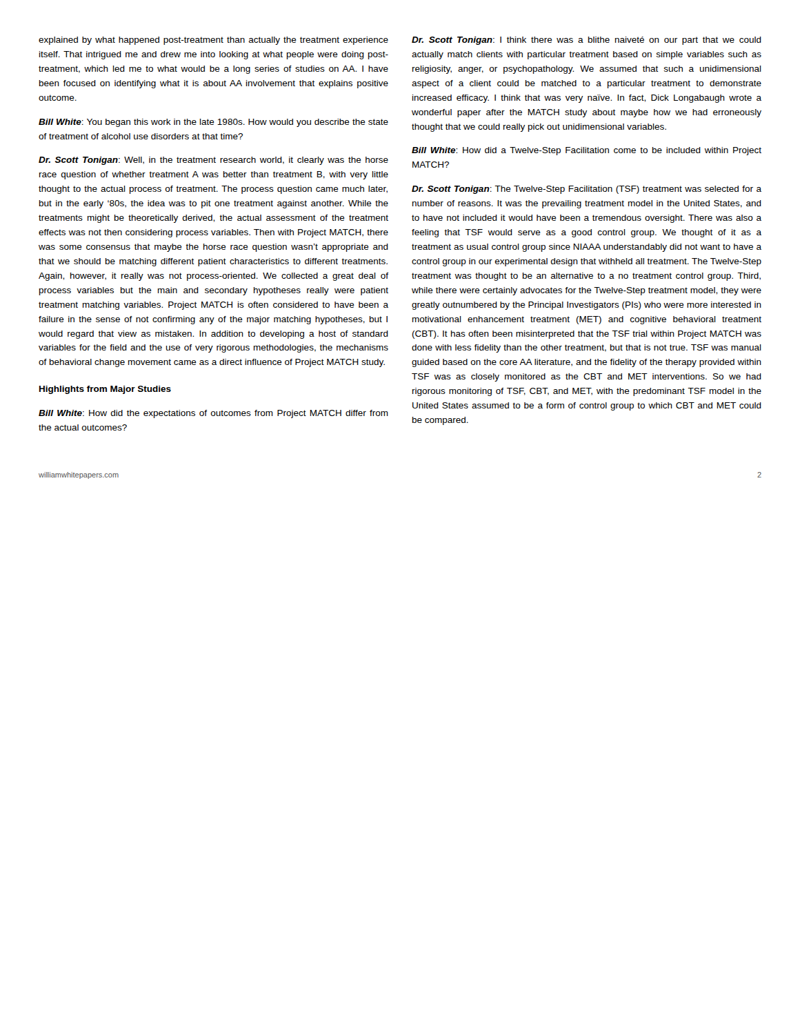explained by what happened post-treatment than actually the treatment experience itself. That intrigued me and drew me into looking at what people were doing post-treatment, which led me to what would be a long series of studies on AA. I have been focused on identifying what it is about AA involvement that explains positive outcome.
Bill White: You began this work in the late 1980s. How would you describe the state of treatment of alcohol use disorders at that time?
Dr. Scott Tonigan: Well, in the treatment research world, it clearly was the horse race question of whether treatment A was better than treatment B, with very little thought to the actual process of treatment. The process question came much later, but in the early ‘80s, the idea was to pit one treatment against another. While the treatments might be theoretically derived, the actual assessment of the treatment effects was not then considering process variables. Then with Project MATCH, there was some consensus that maybe the horse race question wasn’t appropriate and that we should be matching different patient characteristics to different treatments. Again, however, it really was not process-oriented. We collected a great deal of process variables but the main and secondary hypotheses really were patient treatment matching variables. Project MATCH is often considered to have been a failure in the sense of not confirming any of the major matching hypotheses, but I would regard that view as mistaken. In addition to developing a host of standard variables for the field and the use of very rigorous methodologies, the mechanisms of behavioral change movement came as a direct influence of Project MATCH study.
Highlights from Major Studies
Bill White: How did the expectations of outcomes from Project MATCH differ from the actual outcomes?
Dr. Scott Tonigan: I think there was a blithe naiveté on our part that we could actually match clients with particular treatment based on simple variables such as religiosity, anger, or psychopathology. We assumed that such a unidimensional aspect of a client could be matched to a particular treatment to demonstrate increased efficacy. I think that was very naïve. In fact, Dick Longabaugh wrote a wonderful paper after the MATCH study about maybe how we had erroneously thought that we could really pick out unidimensional variables.
Bill White: How did a Twelve-Step Facilitation come to be included within Project MATCH?
Dr. Scott Tonigan: The Twelve-Step Facilitation (TSF) treatment was selected for a number of reasons. It was the prevailing treatment model in the United States, and to have not included it would have been a tremendous oversight. There was also a feeling that TSF would serve as a good control group. We thought of it as a treatment as usual control group since NIAAA understandably did not want to have a control group in our experimental design that withheld all treatment. The Twelve-Step treatment was thought to be an alternative to a no treatment control group. Third, while there were certainly advocates for the Twelve-Step treatment model, they were greatly outnumbered by the Principal Investigators (PIs) who were more interested in motivational enhancement treatment (MET) and cognitive behavioral treatment (CBT). It has often been misinterpreted that the TSF trial within Project MATCH was done with less fidelity than the other treatment, but that is not true. TSF was manual guided based on the core AA literature, and the fidelity of the therapy provided within TSF was as closely monitored as the CBT and MET interventions. So we had rigorous monitoring of TSF, CBT, and MET, with the predominant TSF model in the United States assumed to be a form of control group to which CBT and MET could be compared.
williamwhitepapers.com 2